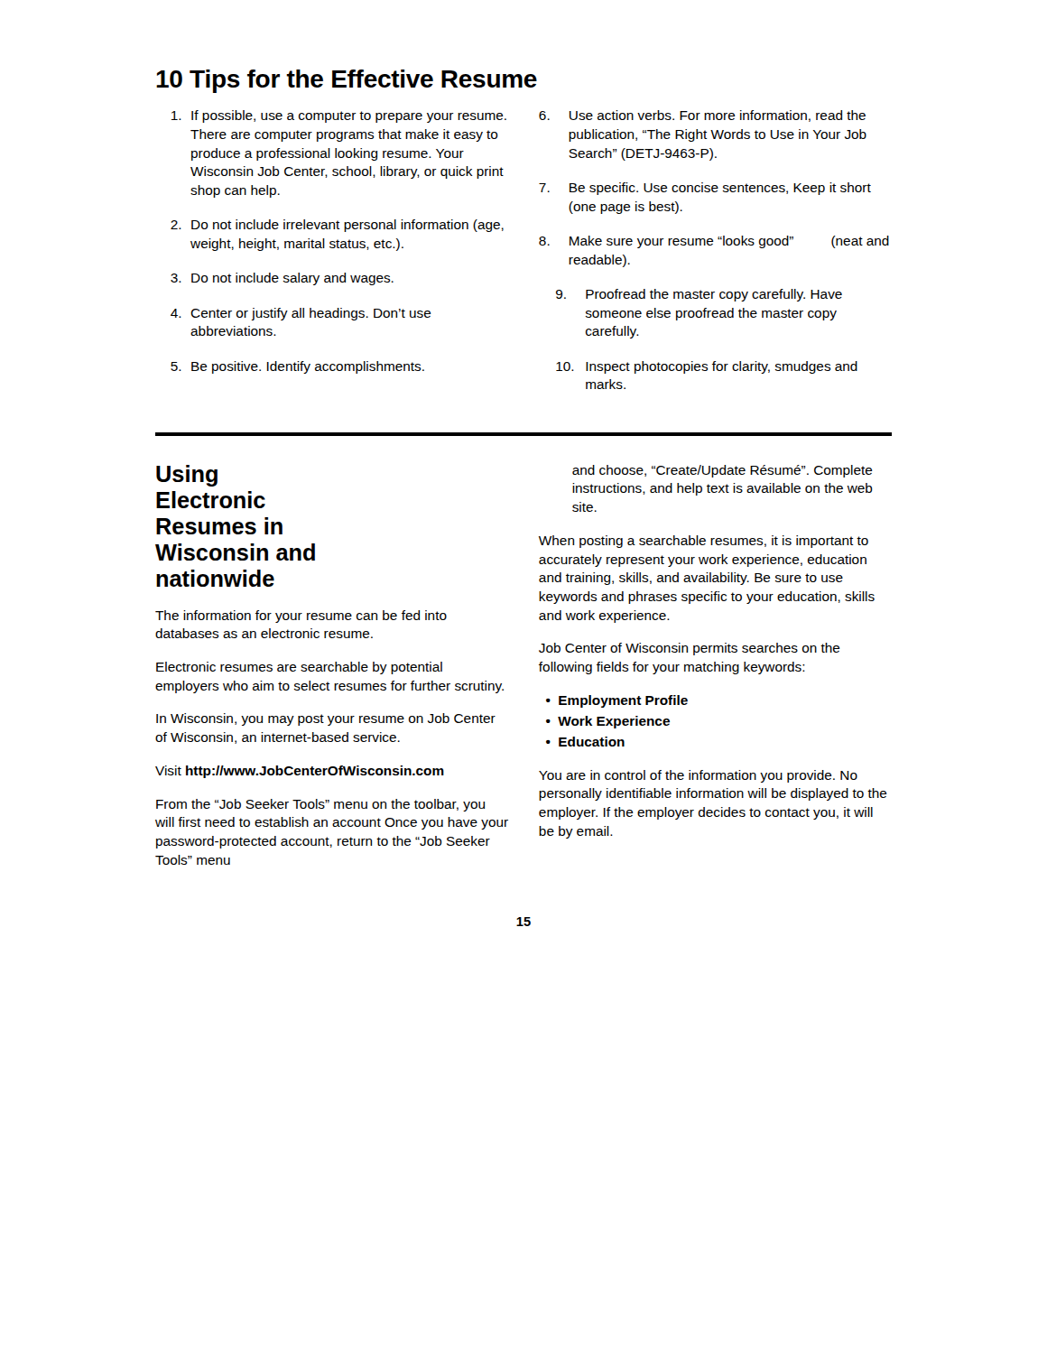10 Tips for the Effective Resume
If possible, use a computer to prepare your resume. There are computer programs that make it easy to produce a professional looking resume. Your Wisconsin Job Center, school, library, or quick print shop can help.
Do not include irrelevant personal information (age, weight, height, marital status, etc.).
Do not include salary and wages.
Center or justify all headings. Don’t use abbreviations.
Be positive. Identify accomplishments.
6. Use action verbs. For more information, read the publication, “The Right Words to Use in Your Job Search” (DETJ-9463-P).
7. Be specific. Use concise sentences, Keep it short (one page is best).
8. Make sure your resume “looks good” (neat and readable).
9. Proofread the master copy carefully. Have someone else proofread the master copy carefully.
10. Inspect photocopies for clarity, smudges and marks.
Using Electronic Resumes in Wisconsin and nationwide
The information for your resume can be fed into databases as an electronic resume.
Electronic resumes are searchable by potential employers who aim to select resumes for further scrutiny.
In Wisconsin, you may post your resume on Job Center of Wisconsin, an internet-based service.
Visit http://www.JobCenterOfWisconsin.com
From the “Job Seeker Tools” menu on the toolbar, you will first need to establish an account Once you have your password-protected account, return to the “Job Seeker Tools” menu
and choose, “Create/Update Résumé”. Complete instructions, and help text is available on the web site.
When posting a searchable resumes, it is important to accurately represent your work experience, education and training, skills, and availability. Be sure to use keywords and phrases specific to your education, skills and work experience.
Job Center of Wisconsin permits searches on the following fields for your matching keywords:
Employment Profile
Work Experience
Education
You are in control of the information you provide. No personally identifiable information will be displayed to the employer. If the employer decides to contact you, it will be by email.
15